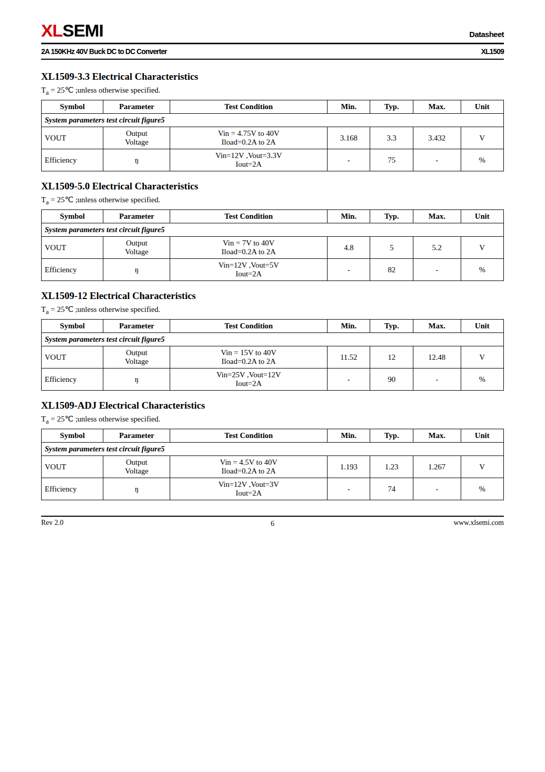XL SEMI
Datasheet
2A 150KHz 40V Buck DC to DC Converter XL1509
XL1509-3.3 Electrical Characteristics
Ta = 25℃ ;unless otherwise specified.
| Symbol | Parameter | Test Condition | Min. | Typ. | Max. | Unit |
| --- | --- | --- | --- | --- | --- | --- |
| System parameters test circuit figure5 |
| VOUT | Output Voltage | Vin = 4.75V to 40V Iload=0.2A to 2A | 3.168 | 3.3 | 3.432 | V |
| Efficiency | ŋ | Vin=12V ,Vout=3.3V Iout=2A | - | 75 | - | % |
XL1509-5.0 Electrical Characteristics
Ta = 25℃ ;unless otherwise specified.
| Symbol | Parameter | Test Condition | Min. | Typ. | Max. | Unit |
| --- | --- | --- | --- | --- | --- | --- |
| System parameters test circuit figure5 |
| VOUT | Output Voltage | Vin = 7V to 40V Iload=0.2A to 2A | 4.8 | 5 | 5.2 | V |
| Efficiency | ŋ | Vin=12V ,Vout=5V Iout=2A | - | 82 | - | % |
XL1509-12 Electrical Characteristics
Ta = 25℃ ;unless otherwise specified.
| Symbol | Parameter | Test Condition | Min. | Typ. | Max. | Unit |
| --- | --- | --- | --- | --- | --- | --- |
| System parameters test circuit figure5 |
| VOUT | Output Voltage | Vin = 15V to 40V Iload=0.2A to 2A | 11.52 | 12 | 12.48 | V |
| Efficiency | ŋ | Vin=25V ,Vout=12V Iout=2A | - | 90 | - | % |
XL1509-ADJ Electrical Characteristics
Ta = 25℃ ;unless otherwise specified.
| Symbol | Parameter | Test Condition | Min. | Typ. | Max. | Unit |
| --- | --- | --- | --- | --- | --- | --- |
| System parameters test circuit figure5 |
| VOUT | Output Voltage | Vin = 4.5V to 40V Iload=0.2A to 2A | 1.193 | 1.23 | 1.267 | V |
| Efficiency | ŋ | Vin=12V ,Vout=3V Iout=2A | - | 74 | - | % |
Rev 2.0 www.xlsemi.com
6